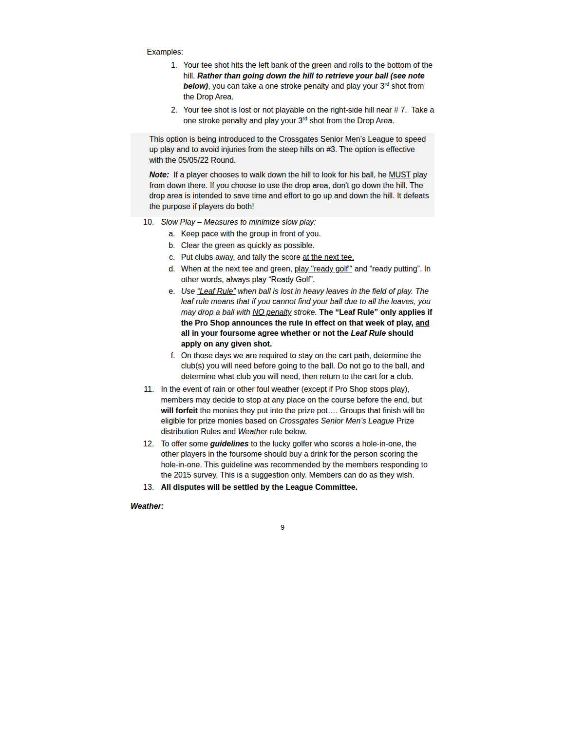Examples:
Your tee shot hits the left bank of the green and rolls to the bottom of the hill. Rather than going down the hill to retrieve your ball (see note below), you can take a one stroke penalty and play your 3rd shot from the Drop Area.
Your tee shot is lost or not playable on the right-side hill near # 7. Take a one stroke penalty and play your 3rd shot from the Drop Area.
This option is being introduced to the Crossgates Senior Men’s League to speed up play and to avoid injuries from the steep hills on #3. The option is effective with the 05/05/22 Round.
Note: If a player chooses to walk down the hill to look for his ball, he MUST play from down there. If you choose to use the drop area, don't go down the hill. The drop area is intended to save time and effort to go up and down the hill. It defeats the purpose if players do both!
Slow Play – Measures to minimize slow play:
Keep pace with the group in front of you.
Clear the green as quickly as possible.
Put clubs away, and tally the score at the next tee.
When at the next tee and green, play "ready golf'" and “ready putting”. In other words, always play “Ready Golf”.
Use “Leaf Rule” when ball is lost in heavy leaves in the field of play. The leaf rule means that if you cannot find your ball due to all the leaves, you may drop a ball with NO penalty stroke. The “Leaf Rule” only applies if the Pro Shop announces the rule in effect on that week of play, and all in your foursome agree whether or not the Leaf Rule should apply on any given shot.
On those days we are required to stay on the cart path, determine the club(s) you will need before going to the ball. Do not go to the ball, and determine what club you will need, then return to the cart for a club.
In the event of rain or other foul weather (except if Pro Shop stops play), members may decide to stop at any place on the course before the end, but will forfeit the monies they put into the prize pot…. Groups that finish will be eligible for prize monies based on Crossgates Senior Men’s League Prize distribution Rules and Weather rule below.
To offer some guidelines to the lucky golfer who scores a hole-in-one, the other players in the foursome should buy a drink for the person scoring the hole-in-one. This guideline was recommended by the members responding to the 2015 survey. This is a suggestion only. Members can do as they wish.
All disputes will be settled by the League Committee.
Weather:
9